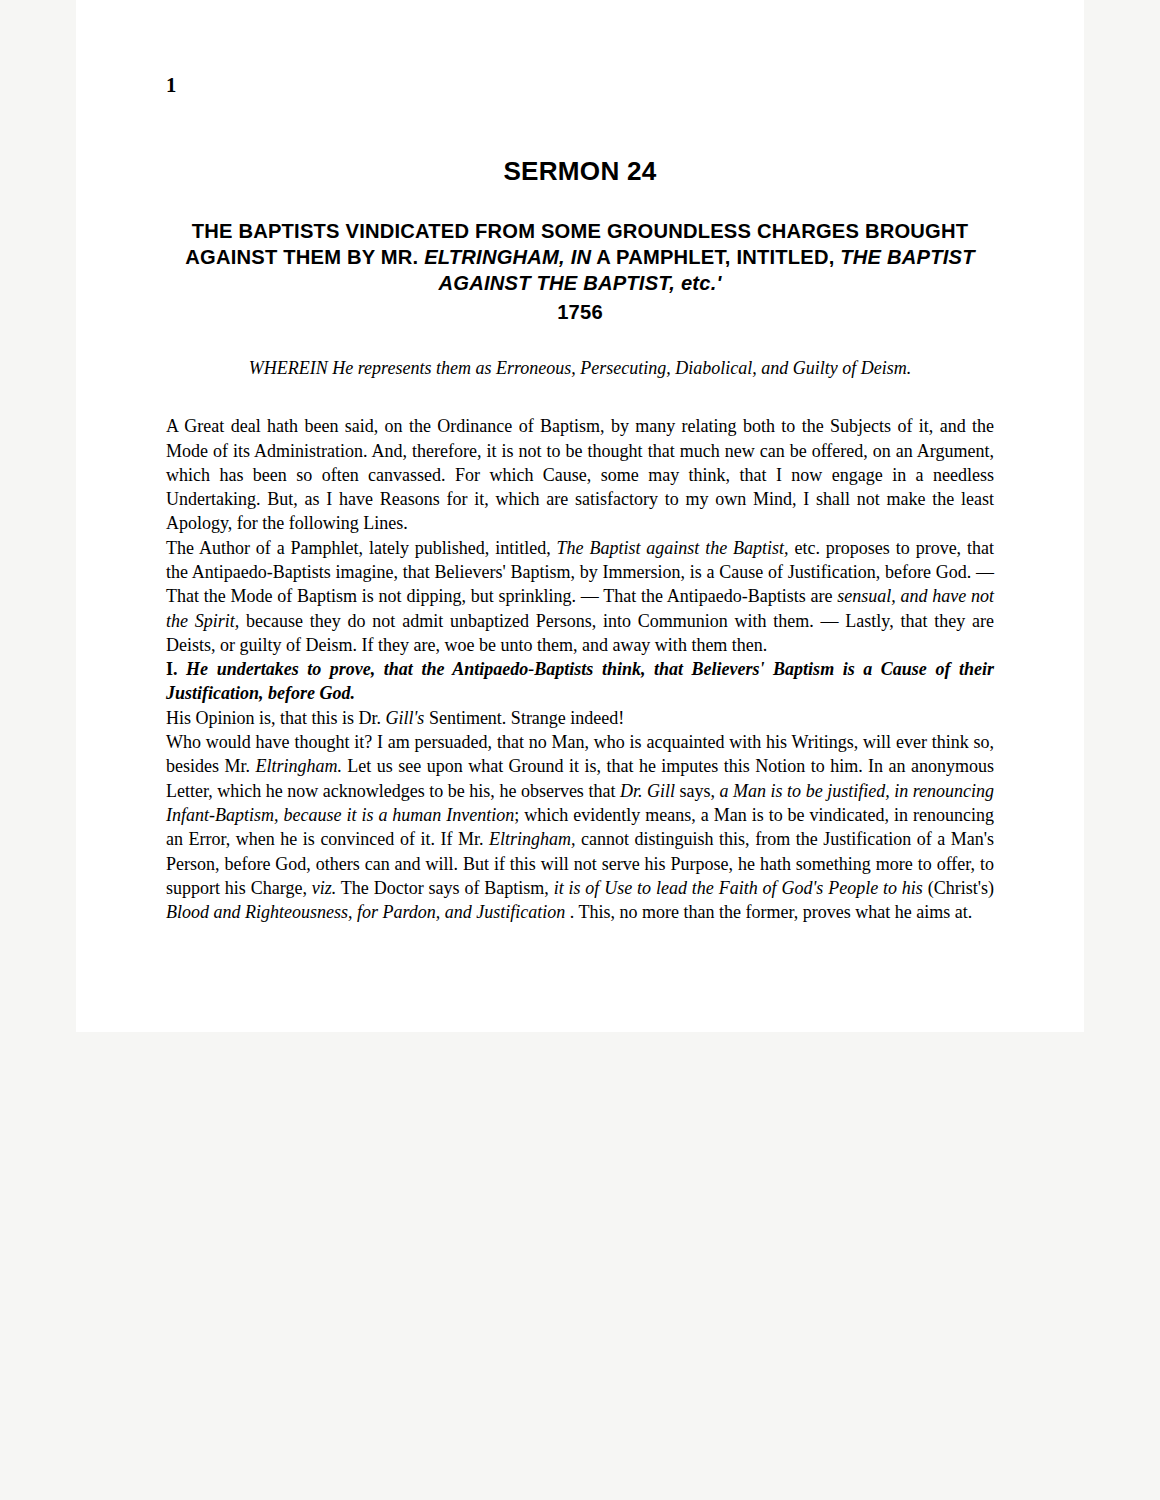1
SERMON 24
THE BAPTISTS VINDICATED FROM SOME GROUNDLESS CHARGES BROUGHT AGAINST THEM BY MR. ELTRINGHAM, IN A PAMPHLET, INTITLED, THE BAPTIST AGAINST THE BAPTIST, etc.' 1756
WHEREIN He represents them as Erroneous, Persecuting, Diabolical, and Guilty of Deism.
A Great deal hath been said, on the Ordinance of Baptism, by many relating both to the Subjects of it, and the Mode of its Administration. And, therefore, it is not to be thought that much new can be offered, on an Argument, which has been so often canvassed. For which Cause, some may think, that I now engage in a needless Undertaking. But, as I have Reasons for it, which are satisfactory to my own Mind, I shall not make the least Apology, for the following Lines.
The Author of a Pamphlet, lately published, intitled, The Baptist against the Baptist, etc. proposes to prove, that the Antipaedo-Baptists imagine, that Believers' Baptism, by Immersion, is a Cause of Justification, before God. — That the Mode of Baptism is not dipping, but sprinkling. — That the Antipaedo-Baptists are sensual, and have not the Spirit, because they do not admit unbaptized Persons, into Communion with them. — Lastly, that they are Deists, or guilty of Deism. If they are, woe be unto them, and away with them then.
I. He undertakes to prove, that the Antipaedo-Baptists think, that Believers' Baptism is a Cause of their Justification, before God.
His Opinion is, that this is Dr. Gill's Sentiment. Strange indeed!
Who would have thought it? I am persuaded, that no Man, who is acquainted with his Writings, will ever think so, besides Mr. Eltringham. Let us see upon what Ground it is, that he imputes this Notion to him. In an anonymous Letter, which he now acknowledges to be his, he observes that Dr. Gill says, a Man is to be justified, in renouncing Infant-Baptism, because it is a human Invention; which evidently means, a Man is to be vindicated, in renouncing an Error, when he is convinced of it. If Mr. Eltringham, cannot distinguish this, from the Justification of a Man's Person, before God, others can and will. But if this will not serve his Purpose, he hath something more to offer, to support his Charge, viz. The Doctor says of Baptism, it is of Use to lead the Faith of God's People to his (Christ's) Blood and Righteousness, for Pardon, and Justification . This, no more than the former, proves what he aims at.